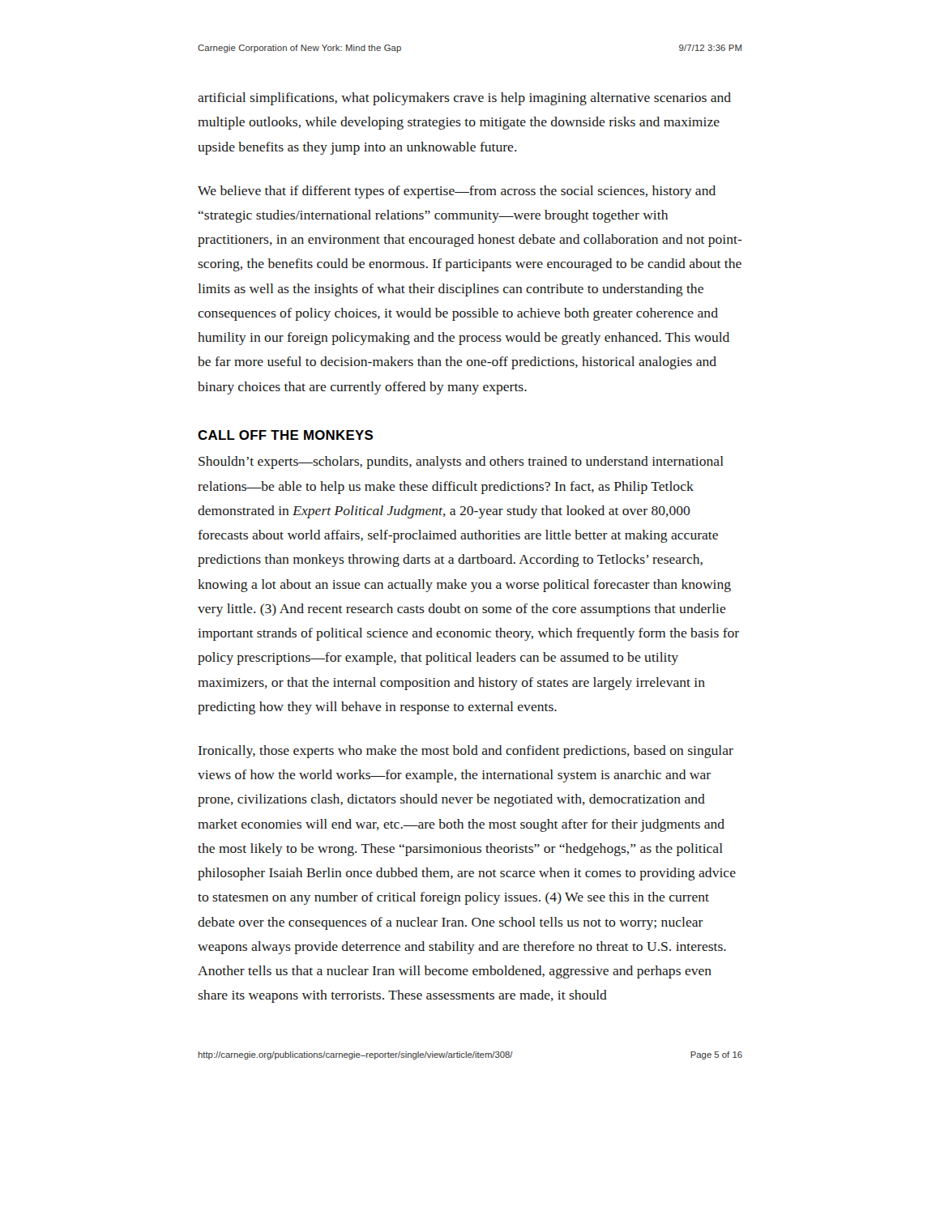Carnegie Corporation of New York: Mind the Gap 9/7/12 3:36 PM
artificial simplifications, what policymakers crave is help imagining alternative scenarios and multiple outlooks, while developing strategies to mitigate the downside risks and maximize upside benefits as they jump into an unknowable future.
We believe that if different types of expertise—from across the social sciences, history and “strategic studies/international relations” community—were brought together with practitioners, in an environment that encouraged honest debate and collaboration and not point-scoring, the benefits could be enormous. If participants were encouraged to be candid about the limits as well as the insights of what their disciplines can contribute to understanding the consequences of policy choices, it would be possible to achieve both greater coherence and humility in our foreign policymaking and the process would be greatly enhanced. This would be far more useful to decision-makers than the one-off predictions, historical analogies and binary choices that are currently offered by many experts.
CALL OFF THE MONKEYS
Shouldn’t experts—scholars, pundits, analysts and others trained to understand international relations—be able to help us make these difficult predictions? In fact, as Philip Tetlock demonstrated in Expert Political Judgment, a 20-year study that looked at over 80,000 forecasts about world affairs, self-proclaimed authorities are little better at making accurate predictions than monkeys throwing darts at a dartboard. According to Tetlocks’ research, knowing a lot about an issue can actually make you a worse political forecaster than knowing very little. (3) And recent research casts doubt on some of the core assumptions that underlie important strands of political science and economic theory, which frequently form the basis for policy prescriptions—for example, that political leaders can be assumed to be utility maximizers, or that the internal composition and history of states are largely irrelevant in predicting how they will behave in response to external events.
Ironically, those experts who make the most bold and confident predictions, based on singular views of how the world works—for example, the international system is anarchic and war prone, civilizations clash, dictators should never be negotiated with, democratization and market economies will end war, etc.—are both the most sought after for their judgments and the most likely to be wrong. These “parsimonious theorists” or “hedgehogs,” as the political philosopher Isaiah Berlin once dubbed them, are not scarce when it comes to providing advice to statesmen on any number of critical foreign policy issues. (4) We see this in the current debate over the consequences of a nuclear Iran. One school tells us not to worry; nuclear weapons always provide deterrence and stability and are therefore no threat to U.S. interests. Another tells us that a nuclear Iran will become emboldened, aggressive and perhaps even share its weapons with terrorists. These assessments are made, it should
http://carnegie.org/publications/carnegie–reporter/single/view/article/item/308/ Page 5 of 16